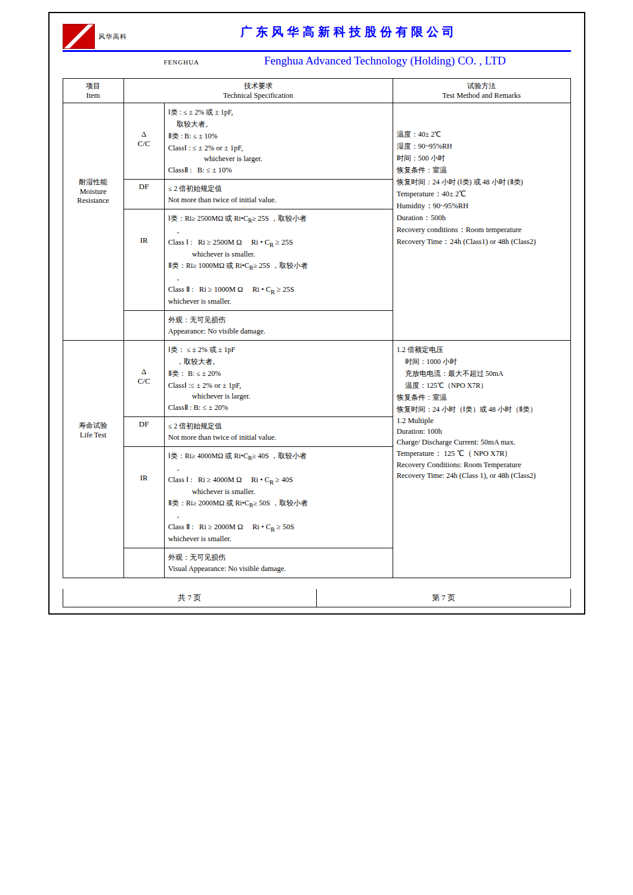风华高科
广东风华高新科技股份有限公司
FENGHUA
Fenghua Advanced Technology (Holding) CO. , LTD
| 项目 Item | 技术要求 Technical Specification | 试验方法 Test Method and Remarks |
| --- | --- | --- |
| 耐湿性能 Moisture Resistance | Δ C/C | Ⅰ类 : ≤ ± 2% 或 ± 1pF, 取较大者。 Ⅱ类 : B: ≤ ± 10% ClassⅠ : ≤ ± 2% or ± 1pF, whichever is larger. ClassⅡ : B: ≤ ± 10% | 温度：40± 2℃ 湿度：90~95%RH 时间：500 小时 恢复条件：室温 恢复时间：24 小时 (Ⅰ类) 或 48 小时 (Ⅱ类) Temperature：40± 2℃ Humidity：90~95%RH Duration：500h Recovery conditions：Room temperature Recovery Time：24h (Class1) or 48h (Class2) |
| DF | ≤ 2 倍初始规定值 Not more than twice of initial value. |
| IR | Ⅰ类：Ri≥ 2500MΩ 或 Ri•C R ≥ 25S ，取较小者 。 Class Ⅰ : Ri ≥ 2500M Ω Ri • C R ≥ 25S whichever is smaller. Ⅱ类：Ri≥ 1000MΩ 或 Ri•C R ≥ 25S ，取较小者 。 Class Ⅱ : Ri ≥ 1000M Ω Ri • C R ≥ 25S whichever is smaller. |
| | 外观：无可见损伤 Appearance: No visible damage. |
| 寿命试验 Life Test | Δ C/C | Ⅰ类： ≤ ± 2% 或 ± 1pF ，取较大者。 Ⅱ类： B: ≤ ± 20% ClassⅠ :≤ ± 2% or ± 1pF, whichever is larger. ClassⅡ : B: ≤ ± 20% | 1.2 倍额定电压 时间：1000 小时 充放电电流：最大不超过 50mA 温度：125℃（NPO X7R） 恢复条件：室温 恢复时间：24 小时（Ⅰ类）或 48 小时（Ⅱ类） 1.2 Multiple Duration: 100h Charge/ Discharge Current: 50mA max. Temperature： 125 ℃（ NPO X7R） Recovery Conditions: Room Temperature Recovery Time: 24h (Class 1), or 48h (Class2) |
| DF | ≤ 2 倍初始规定值 Not more than twice of initial value. |
| IR | Ⅰ类：Ri≥ 4000MΩ 或 Ri•C R ≥ 40S ，取较小者 。 Class Ⅰ : Ri ≥ 4000M Ω Ri • C R ≥ 40S whichever is smaller. Ⅱ类：Ri≥ 2000MΩ 或 Ri•C R ≥ 50S ，取较小者 。 Class Ⅱ : Ri ≥ 2000M Ω Ri • C R ≥ 50S whichever is smaller. |
| | 外观：无可见损伤 Visual Appearance: No visible damage. |
共 7 页
第 7 页